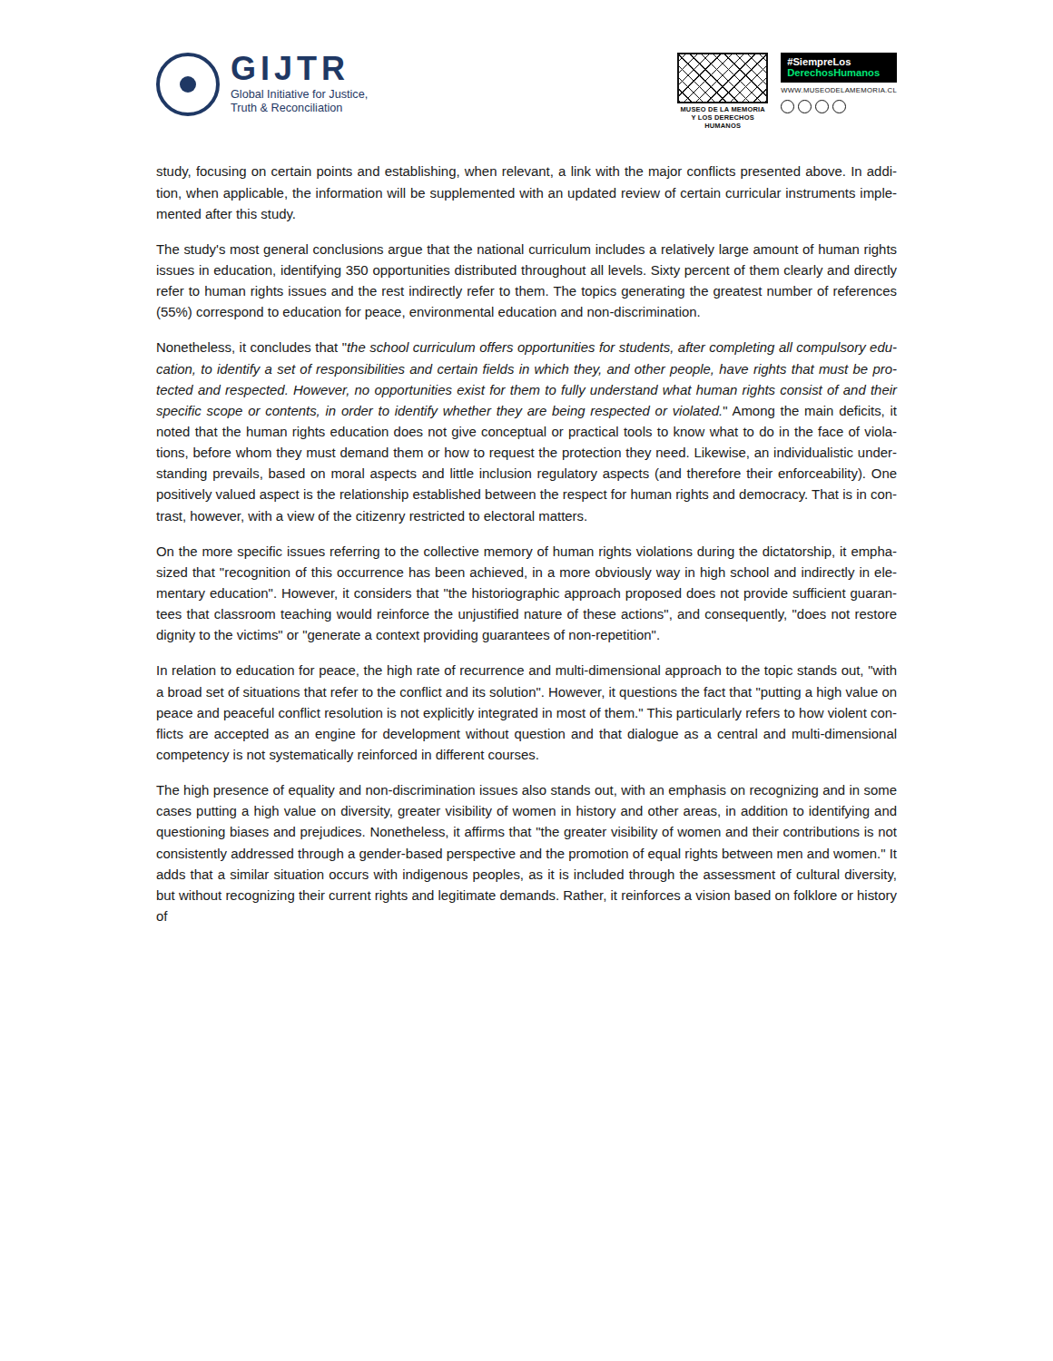GIJTR
Global Initiative for Justice,
Truth & Reconciliation
MUSEO DE LA MEMORIA
Y LOS DERECHOS
HUMANOS
#SiempreLos
DerechosHumanos
WWW.MUSEODELAMEMORIA.CL
study, focusing on certain points and establishing, when relevant, a link with the major conflicts presented above. In addition, when applicable, the information will be supplemented with an updated review of certain curricular instruments implemented after this study.
The study's most general conclusions argue that the national curriculum includes a relatively large amount of human rights issues in education, identifying 350 opportunities distributed throughout all levels. Sixty percent of them clearly and directly refer to human rights issues and the rest indirectly refer to them. The topics generating the greatest number of references (55%) correspond to education for peace, environmental education and non-discrimination.
Nonetheless, it concludes that "the school curriculum offers opportunities for students, after completing all compulsory education, to identify a set of responsibilities and certain fields in which they, and other people, have rights that must be protected and respected. However, no opportunities exist for them to fully understand what human rights consist of and their specific scope or contents, in order to identify whether they are being respected or violated." Among the main deficits, it noted that the human rights education does not give conceptual or practical tools to know what to do in the face of violations, before whom they must demand them or how to request the protection they need. Likewise, an individualistic understanding prevails, based on moral aspects and little inclusion regulatory aspects (and therefore their enforceability). One positively valued aspect is the relationship established between the respect for human rights and democracy. That is in contrast, however, with a view of the citizenry restricted to electoral matters.
On the more specific issues referring to the collective memory of human rights violations during the dictatorship, it emphasized that "recognition of this occurrence has been achieved, in a more obviously way in high school and indirectly in elementary education". However, it considers that "the historiographic approach proposed does not provide sufficient guarantees that classroom teaching would reinforce the unjustified nature of these actions", and consequently, "does not restore dignity to the victims" or "generate a context providing guarantees of non-repetition".
In relation to education for peace, the high rate of recurrence and multi-dimensional approach to the topic stands out, "with a broad set of situations that refer to the conflict and its solution". However, it questions the fact that "putting a high value on peace and peaceful conflict resolution is not explicitly integrated in most of them." This particularly refers to how violent conflicts are accepted as an engine for development without question and that dialogue as a central and multi-dimensional competency is not systematically reinforced in different courses.
The high presence of equality and non-discrimination issues also stands out, with an emphasis on recognizing and in some cases putting a high value on diversity, greater visibility of women in history and other areas, in addition to identifying and questioning biases and prejudices. Nonetheless, it affirms that "the greater visibility of women and their contributions is not consistently addressed through a gender-based perspective and the promotion of equal rights between men and women." It adds that a similar situation occurs with indigenous peoples, as it is included through the assessment of cultural diversity, but without recognizing their current rights and legitimate demands. Rather, it reinforces a vision based on folklore or history of